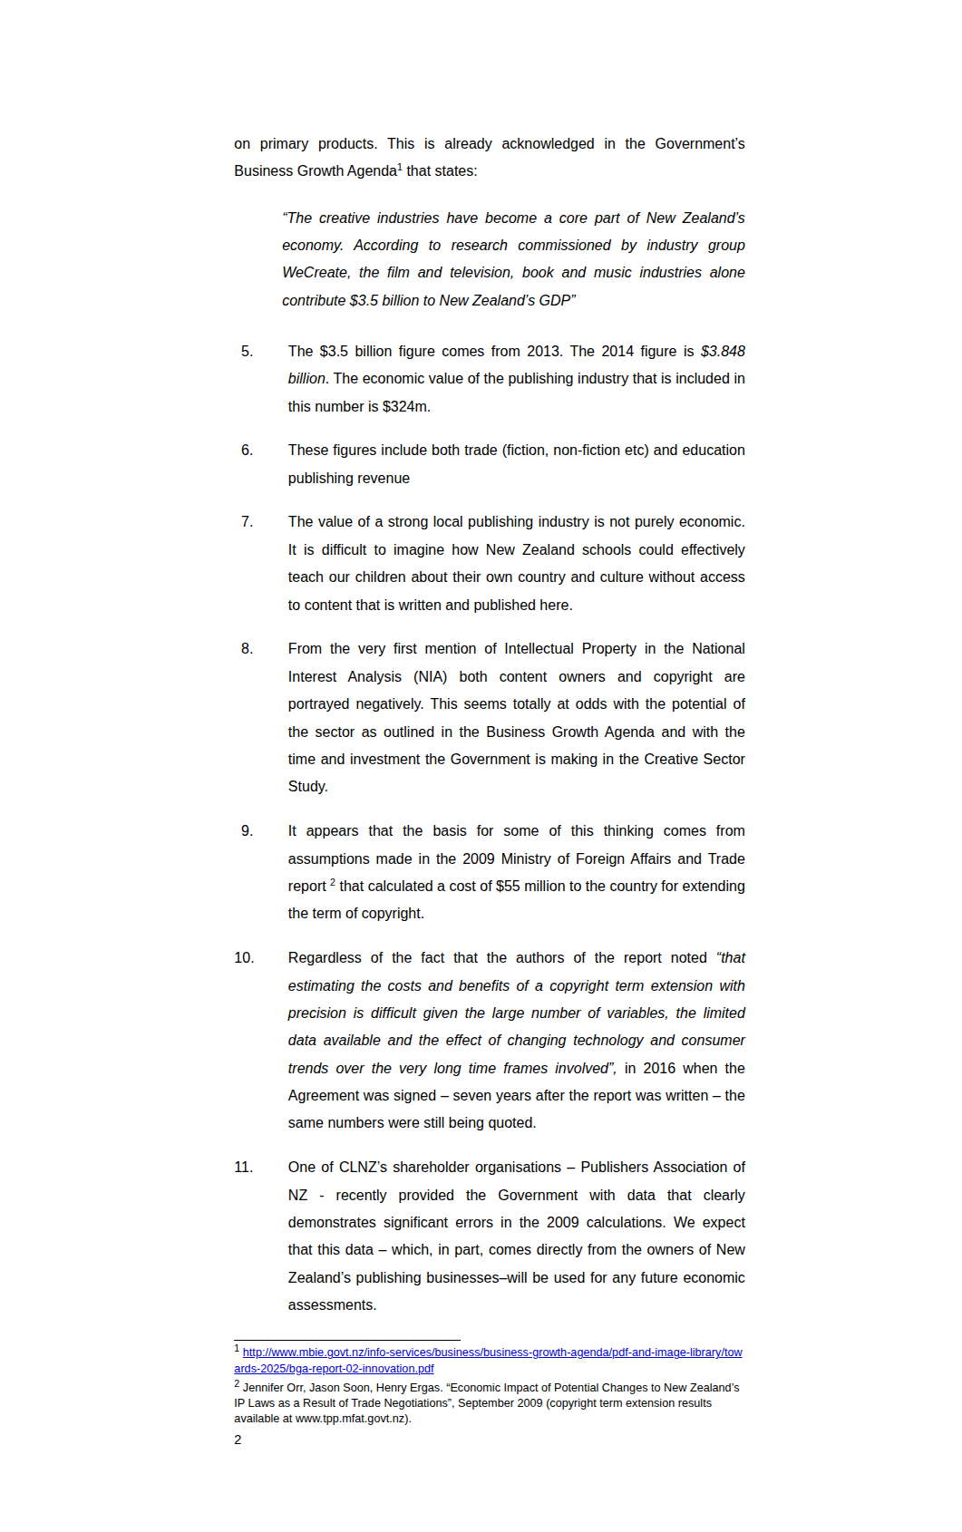on primary products. This is already acknowledged in the Government’s Business Growth Agenda1 that states:
“The creative industries have become a core part of New Zealand’s economy. According to research commissioned by industry group WeCreate, the film and television, book and music industries alone contribute $3.5 billion to New Zealand’s GDP”
The $3.5 billion figure comes from 2013. The 2014 figure is $3.848 billion. The economic value of the publishing industry that is included in this number is $324m.
These figures include both trade (fiction, non-fiction etc) and education publishing revenue
The value of a strong local publishing industry is not purely economic. It is difficult to imagine how New Zealand schools could effectively teach our children about their own country and culture without access to content that is written and published here.
From the very first mention of Intellectual Property in the National Interest Analysis (NIA) both content owners and copyright are portrayed negatively. This seems totally at odds with the potential of the sector as outlined in the Business Growth Agenda and with the time and investment the Government is making in the Creative Sector Study.
It appears that the basis for some of this thinking comes from assumptions made in the 2009 Ministry of Foreign Affairs and Trade report 2 that calculated a cost of $55 million to the country for extending the term of copyright.
Regardless of the fact that the authors of the report noted “that estimating the costs and benefits of a copyright term extension with precision is difficult given the large number of variables, the limited data available and the effect of changing technology and consumer trends over the very long time frames involved”, in 2016 when the Agreement was signed – seven years after the report was written – the same numbers were still being quoted.
One of CLNZ’s shareholder organisations – Publishers Association of NZ - recently provided the Government with data that clearly demonstrates significant errors in the 2009 calculations. We expect that this data – which, in part, comes directly from the owners of New Zealand’s publishing businesses–will be used for any future economic assessments.
1 http://www.mbie.govt.nz/info-services/business/business-growth-agenda/pdf-and-image-library/towards-2025/bga-report-02-innovation.pdf
2 Jennifer Orr, Jason Soon, Henry Ergas. “Economic Impact of Potential Changes to New Zealand’s IP Laws as a Result of Trade Negotiations”, September 2009 (copyright term extension results available at www.tpp.mfat.govt.nz).
2